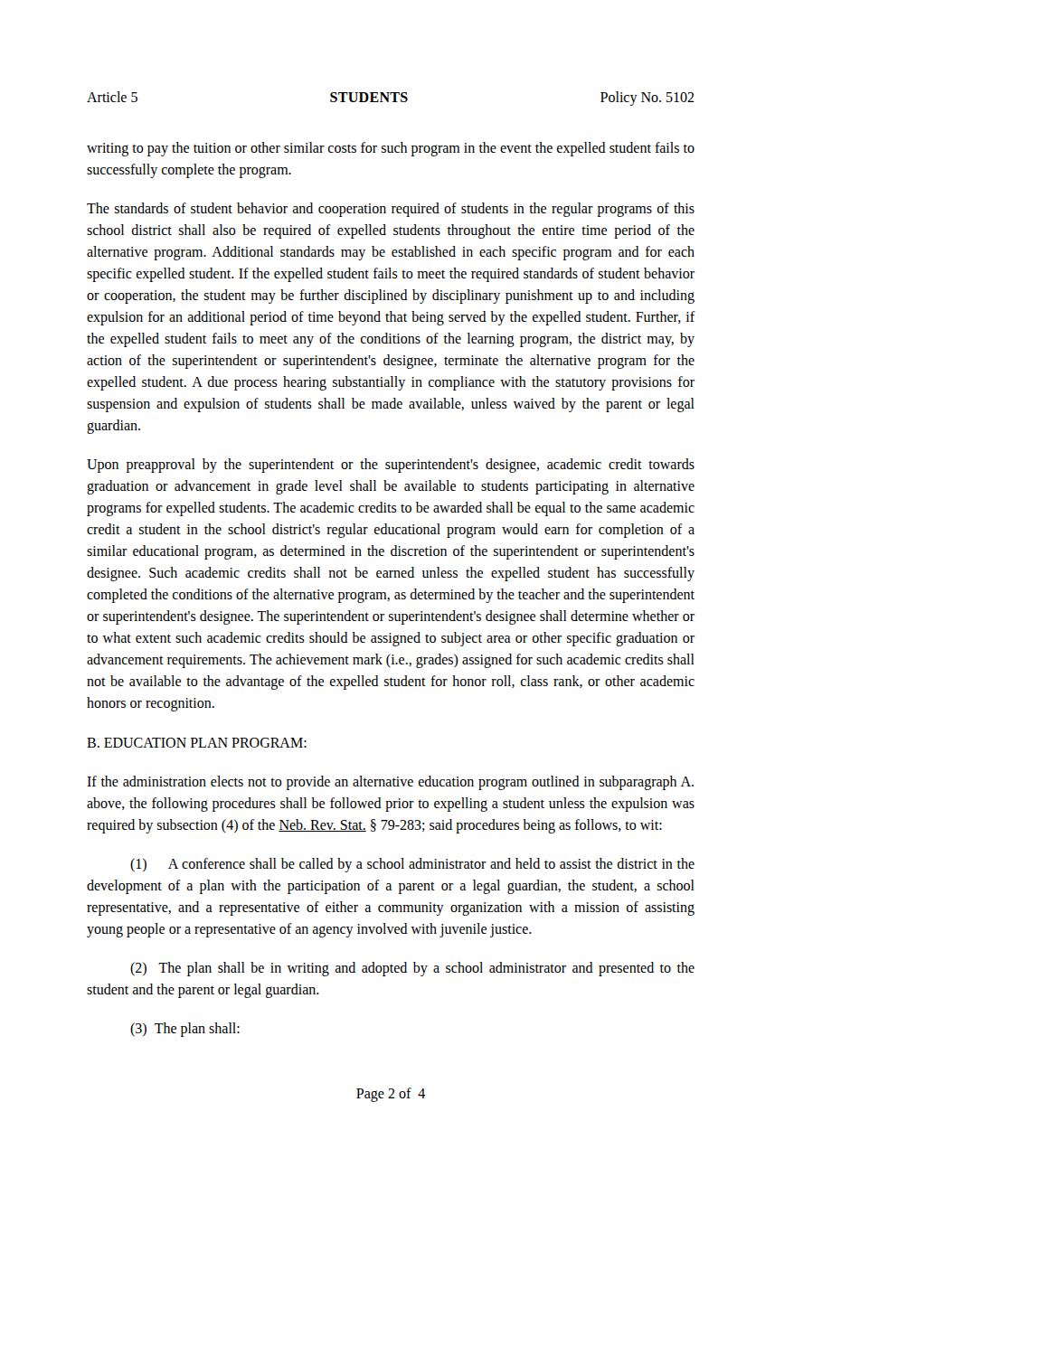Article 5 STUDENTS Policy No. 5102
writing to pay the tuition or other similar costs for such program in the event the expelled student fails to successfully complete the program.
The standards of student behavior and cooperation required of students in the regular programs of this school district shall also be required of expelled students throughout the entire time period of the alternative program. Additional standards may be established in each specific program and for each specific expelled student. If the expelled student fails to meet the required standards of student behavior or cooperation, the student may be further disciplined by disciplinary punishment up to and including expulsion for an additional period of time beyond that being served by the expelled student. Further, if the expelled student fails to meet any of the conditions of the learning program, the district may, by action of the superintendent or superintendent's designee, terminate the alternative program for the expelled student. A due process hearing substantially in compliance with the statutory provisions for suspension and expulsion of students shall be made available, unless waived by the parent or legal guardian.
Upon preapproval by the superintendent or the superintendent's designee, academic credit towards graduation or advancement in grade level shall be available to students participating in alternative programs for expelled students. The academic credits to be awarded shall be equal to the same academic credit a student in the school district's regular educational program would earn for completion of a similar educational program, as determined in the discretion of the superintendent or superintendent's designee. Such academic credits shall not be earned unless the expelled student has successfully completed the conditions of the alternative program, as determined by the teacher and the superintendent or superintendent's designee. The superintendent or superintendent's designee shall determine whether or to what extent such academic credits should be assigned to subject area or other specific graduation or advancement requirements. The achievement mark (i.e., grades) assigned for such academic credits shall not be available to the advantage of the expelled student for honor roll, class rank, or other academic honors or recognition.
B. EDUCATION PLAN PROGRAM:
If the administration elects not to provide an alternative education program outlined in subparagraph A. above, the following procedures shall be followed prior to expelling a student unless the expulsion was required by subsection (4) of the Neb. Rev. Stat. § 79-283; said procedures being as follows, to wit:
(1) A conference shall be called by a school administrator and held to assist the district in the development of a plan with the participation of a parent or a legal guardian, the student, a school representative, and a representative of either a community organization with a mission of assisting young people or a representative of an agency involved with juvenile justice.
(2) The plan shall be in writing and adopted by a school administrator and presented to the student and the parent or legal guardian.
(3) The plan shall:
Page 2 of 4